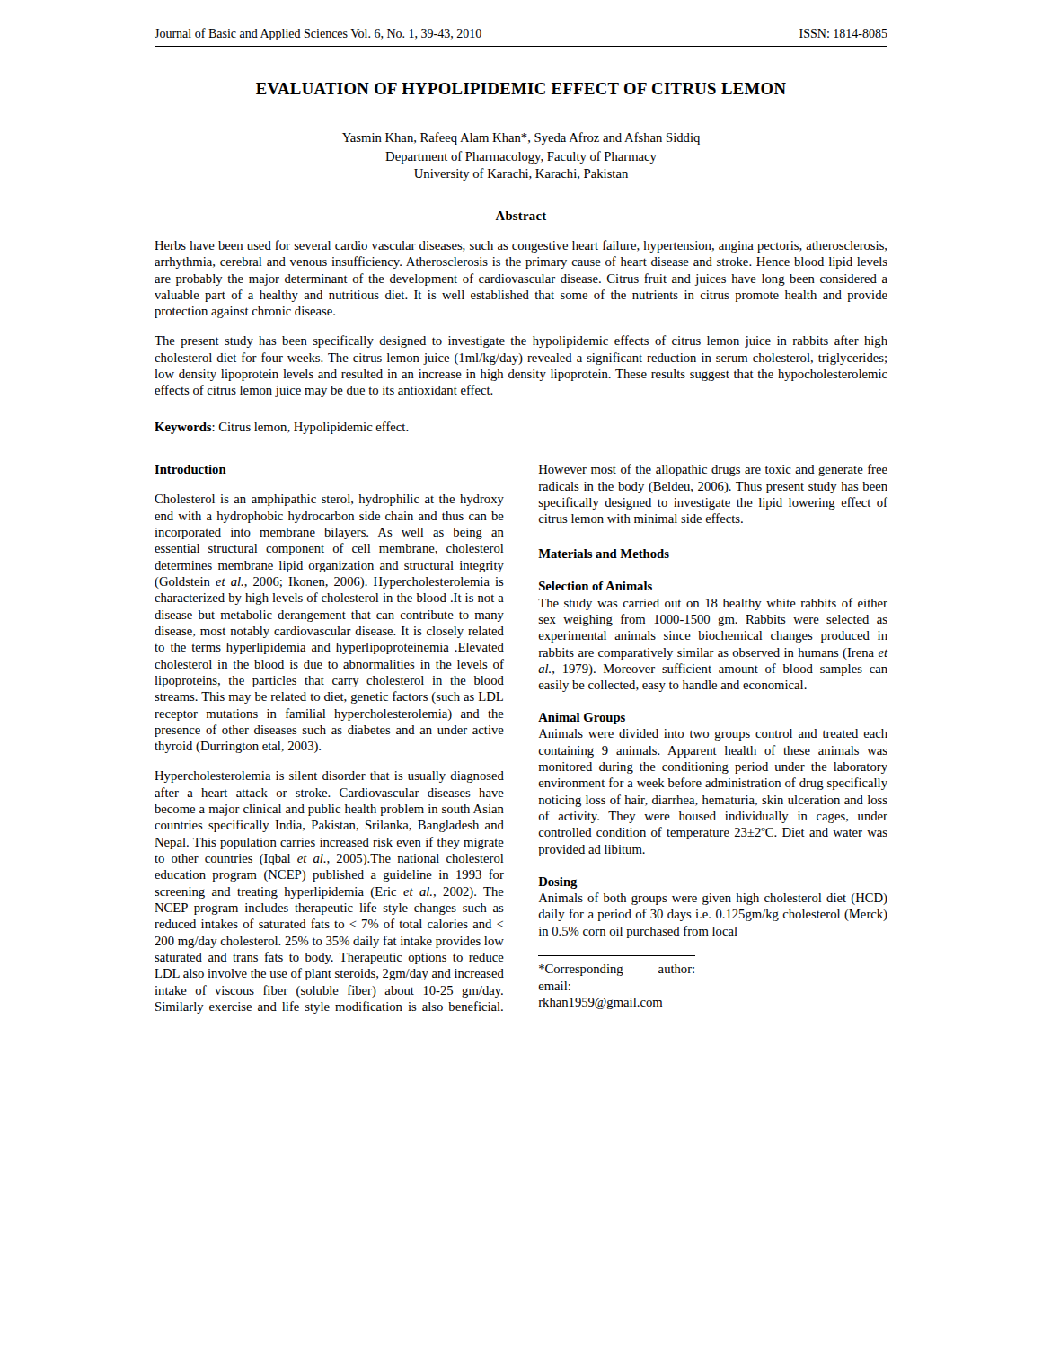Journal of Basic and Applied Sciences Vol. 6, No. 1, 39-43, 2010 ISSN: 1814-8085
Evaluation of Hypolipidemic Effect of Citrus Lemon
Yasmin Khan, Rafeeq Alam Khan*, Syeda Afroz and Afshan Siddiq
Department of Pharmacology, Faculty of Pharmacy
University of Karachi, Karachi, Pakistan
Abstract
Herbs have been used for several cardio vascular diseases, such as congestive heart failure, hypertension, angina pectoris, atherosclerosis, arrhythmia, cerebral and venous insufficiency. Atherosclerosis is the primary cause of heart disease and stroke. Hence blood lipid levels are probably the major determinant of the development of cardiovascular disease. Citrus fruit and juices have long been considered a valuable part of a healthy and nutritious diet. It is well established that some of the nutrients in citrus promote health and provide protection against chronic disease.
The present study has been specifically designed to investigate the hypolipidemic effects of citrus lemon juice in rabbits after high cholesterol diet for four weeks. The citrus lemon juice (1ml/kg/day) revealed a significant reduction in serum cholesterol, triglycerides; low density lipoprotein levels and resulted in an increase in high density lipoprotein. These results suggest that the hypocholesterolemic effects of citrus lemon juice may be due to its antioxidant effect.
Keywords: Citrus lemon, Hypolipidemic effect.
Introduction
Cholesterol is an amphipathic sterol, hydrophilic at the hydroxy end with a hydrophobic hydrocarbon side chain and thus can be incorporated into membrane bilayers. As well as being an essential structural component of cell membrane, cholesterol determines membrane lipid organization and structural integrity (Goldstein et al., 2006; Ikonen, 2006). Hypercholesterolemia is characterized by high levels of cholesterol in the blood .It is not a disease but metabolic derangement that can contribute to many disease, most notably cardiovascular disease. It is closely related to the terms hyperlipidemia and hyperlipoproteinemia .Elevated cholesterol in the blood is due to abnormalities in the levels of lipoproteins, the particles that carry cholesterol in the blood streams. This may be related to diet, genetic factors (such as LDL receptor mutations in familial hypercholesterolemia) and the presence of other diseases such as diabetes and an under active thyroid (Durrington etal, 2003).
Hypercholesterolemia is silent disorder that is usually diagnosed after a heart attack or stroke. Cardiovascular diseases have become a major clinical and public health problem in south Asian countries specifically India, Pakistan, Srilanka, Bangladesh and Nepal. This population carries increased risk even if they migrate to other countries (Iqbal et al., 2005).The national cholesterol education program (NCEP) published a guideline in 1993 for screening and treating hyperlipidemia (Eric et al., 2002). The NCEP program includes therapeutic life style changes such as reduced intakes of saturated fats to < 7% of total calories and < 200 mg/day cholesterol. 25% to 35% daily fat intake provides low saturated and trans fats to body. Therapeutic options to reduce LDL also involve the use of plant steroids, 2gm/day and increased intake of viscous fiber (soluble fiber) about 10-25 gm/day. Similarly exercise and life style modification is also beneficial. However most of the allopathic drugs are toxic and generate free radicals in the body (Beldeu, 2006). Thus present study has been specifically designed to investigate the lipid lowering effect of citrus lemon with minimal side effects.
Materials and Methods
Selection of Animals
The study was carried out on 18 healthy white rabbits of either sex weighing from 1000-1500 gm. Rabbits were selected as experimental animals since biochemical changes produced in rabbits are comparatively similar as observed in humans (Irena et al., 1979). Moreover sufficient amount of blood samples can easily be collected, easy to handle and economical.
Animal Groups
Animals were divided into two groups control and treated each containing 9 animals. Apparent health of these animals was monitored during the conditioning period under the laboratory environment for a week before administration of drug specifically noticing loss of hair, diarrhea, hematuria, skin ulceration and loss of activity. They were housed individually in cages, under controlled condition of temperature 23±2ºC. Diet and water was provided ad libitum.
Dosing
Animals of both groups were given high cholesterol diet (HCD) daily for a period of 30 days i.e. 0.125gm/kg cholesterol (Merck) in 0.5% corn oil purchased from local
*Corresponding author: email: rkhan1959@gmail.com